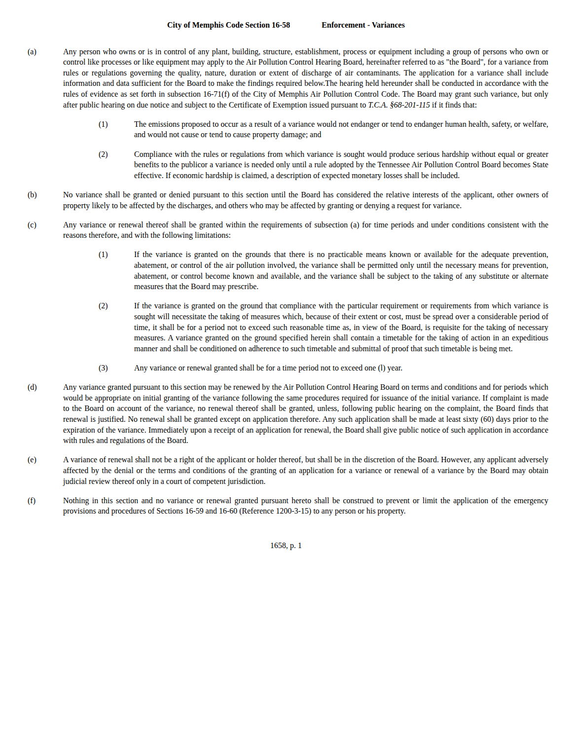City of Memphis Code Section 16-58 Enforcement - Variances
(a)
Any person who owns or is in control of any plant, building, structure, establishment, process or equipment including a group of persons who own or control like processes or like equipment may apply to the Air Pollution Control Hearing Board, hereinafter referred to as "the Board", for a variance from rules or regulations governing the quality, nature, duration or extent of discharge of air contaminants. The application for a variance shall include information and data sufficient for the Board to make the findings required below.The hearing held hereunder shall be conducted in accordance with the rules of evidence as set forth in subsection 16-71(f) of the City of Memphis Air Pollution Control Code. The Board may grant such variance, but only after public hearing on due notice and subject to the Certificate of Exemption issued pursuant to T.C.A. §68-201-115 if it finds that:
(1)
The emissions proposed to occur as a result of a variance would not endanger or tend to endanger human health, safety, or welfare, and would not cause or tend to cause property damage; and
(2)
Compliance with the rules or regulations from which variance is sought would produce serious hardship without equal or greater benefits to the publicor a variance is needed only until a rule adopted by the Tennessee Air Pollution Control Board becomes State effective. If economic hardship is claimed, a description of expected monetary losses shall be included.
(b)
No variance shall be granted or denied pursuant to this section until the Board has considered the relative interests of the applicant, other owners of property likely to be affected by the discharges, and others who may be affected by granting or denying a request for variance.
(c)
Any variance or renewal thereof shall be granted within the requirements of subsection (a) for time periods and under conditions consistent with the reasons therefore, and with the following limitations:
(1)
If the variance is granted on the grounds that there is no practicable means known or available for the adequate prevention, abatement, or control of the air pollution involved, the variance shall be permitted only until the necessary means for prevention, abatement, or control become known and available, and the variance shall be subject to the taking of any substitute or alternate measures that the Board may prescribe.
(2)
If the variance is granted on the ground that compliance with the particular requirement or requirements from which variance is sought will necessitate the taking of measures which, because of their extent or cost, must be spread over a considerable period of time, it shall be for a period not to exceed such reasonable time as, in view of the Board, is requisite for the taking of necessary measures. A variance granted on the ground specified herein shall contain a timetable for the taking of action in an expeditious manner and shall be conditioned on adherence to such timetable and submittal of proof that such timetable is being met.
(3)
Any variance or renewal granted shall be for a time period not to exceed one (l) year.
(d)
Any variance granted pursuant to this section may be renewed by the Air Pollution Control Hearing Board on terms and conditions and for periods which would be appropriate on initial granting of the variance following the same procedures required for issuance of the initial variance. If complaint is made to the Board on account of the variance, no renewal thereof shall be granted, unless, following public hearing on the complaint, the Board finds that renewal is justified. No renewal shall be granted except on application therefore. Any such application shall be made at least sixty (60) days prior to the expiration of the variance. Immediately upon a receipt of an application for renewal, the Board shall give public notice of such application in accordance with rules and regulations of the Board.
(e)
A variance of renewal shall not be a right of the applicant or holder thereof, but shall be in the discretion of the Board. However, any applicant adversely affected by the denial or the terms and conditions of the granting of an application for a variance or renewal of a variance by the Board may obtain judicial review thereof only in a court of competent jurisdiction.
(f)
Nothing in this section and no variance or renewal granted pursuant hereto shall be construed to prevent or limit the application of the emergency provisions and procedures of Sections 16-59 and 16-60 (Reference 1200-3-15) to any person or his property.
1658, p. 1